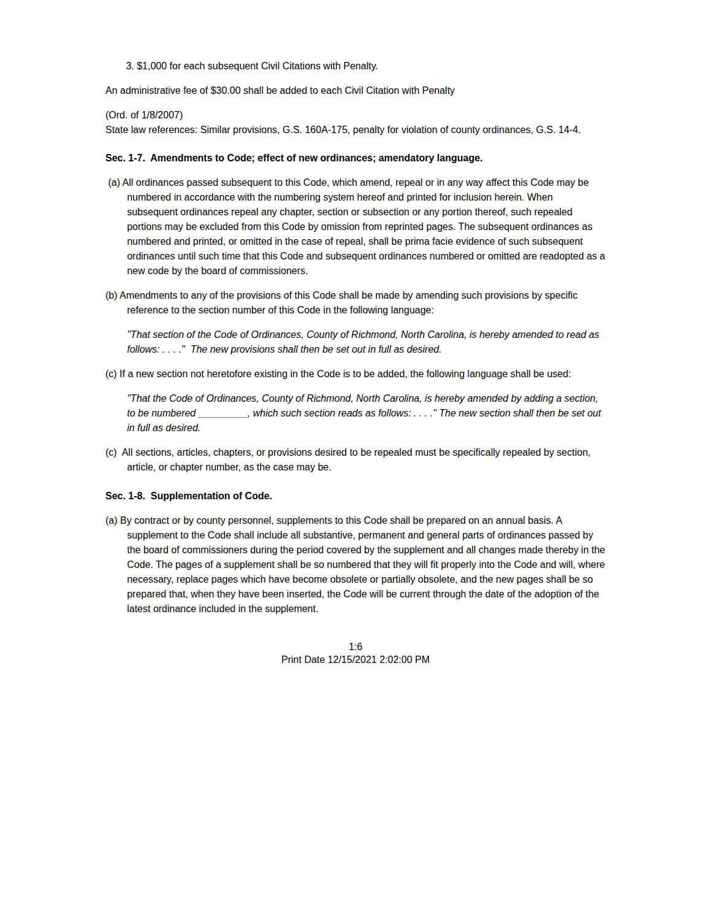$1,000 for each subsequent Civil Citations with Penalty.
An administrative fee of $30.00 shall be added to each Civil Citation with Penalty
(Ord. of 1/8/2007)
State law references: Similar provisions, G.S. 160A-175, penalty for violation of county ordinances, G.S. 14-4.
Sec. 1-7. Amendments to Code; effect of new ordinances; amendatory language.
(a) All ordinances passed subsequent to this Code, which amend, repeal or in any way affect this Code may be numbered in accordance with the numbering system hereof and printed for inclusion herein. When subsequent ordinances repeal any chapter, section or subsection or any portion thereof, such repealed portions may be excluded from this Code by omission from reprinted pages. The subsequent ordinances as numbered and printed, or omitted in the case of repeal, shall be prima facie evidence of such subsequent ordinances until such time that this Code and subsequent ordinances numbered or omitted are readopted as a new code by the board of commissioners.
(b) Amendments to any of the provisions of this Code shall be made by amending such provisions by specific reference to the section number of this Code in the following language:
"That section of the Code of Ordinances, County of Richmond, North Carolina, is hereby amended to read as follows: . . . ." The new provisions shall then be set out in full as desired.
(c) If a new section not heretofore existing in the Code is to be added, the following language shall be used:
"That the Code of Ordinances, County of Richmond, North Carolina, is hereby amended by adding a section, to be numbered _________, which such section reads as follows: . . . ." The new section shall then be set out in full as desired.
(c) All sections, articles, chapters, or provisions desired to be repealed must be specifically repealed by section, article, or chapter number, as the case may be.
Sec. 1-8. Supplementation of Code.
(a) By contract or by county personnel, supplements to this Code shall be prepared on an annual basis. A supplement to the Code shall include all substantive, permanent and general parts of ordinances passed by the board of commissioners during the period covered by the supplement and all changes made thereby in the Code. The pages of a supplement shall be so numbered that they will fit properly into the Code and will, where necessary, replace pages which have become obsolete or partially obsolete, and the new pages shall be so prepared that, when they have been inserted, the Code will be current through the date of the adoption of the latest ordinance included in the supplement.
1:6
Print Date 12/15/2021 2:02:00 PM